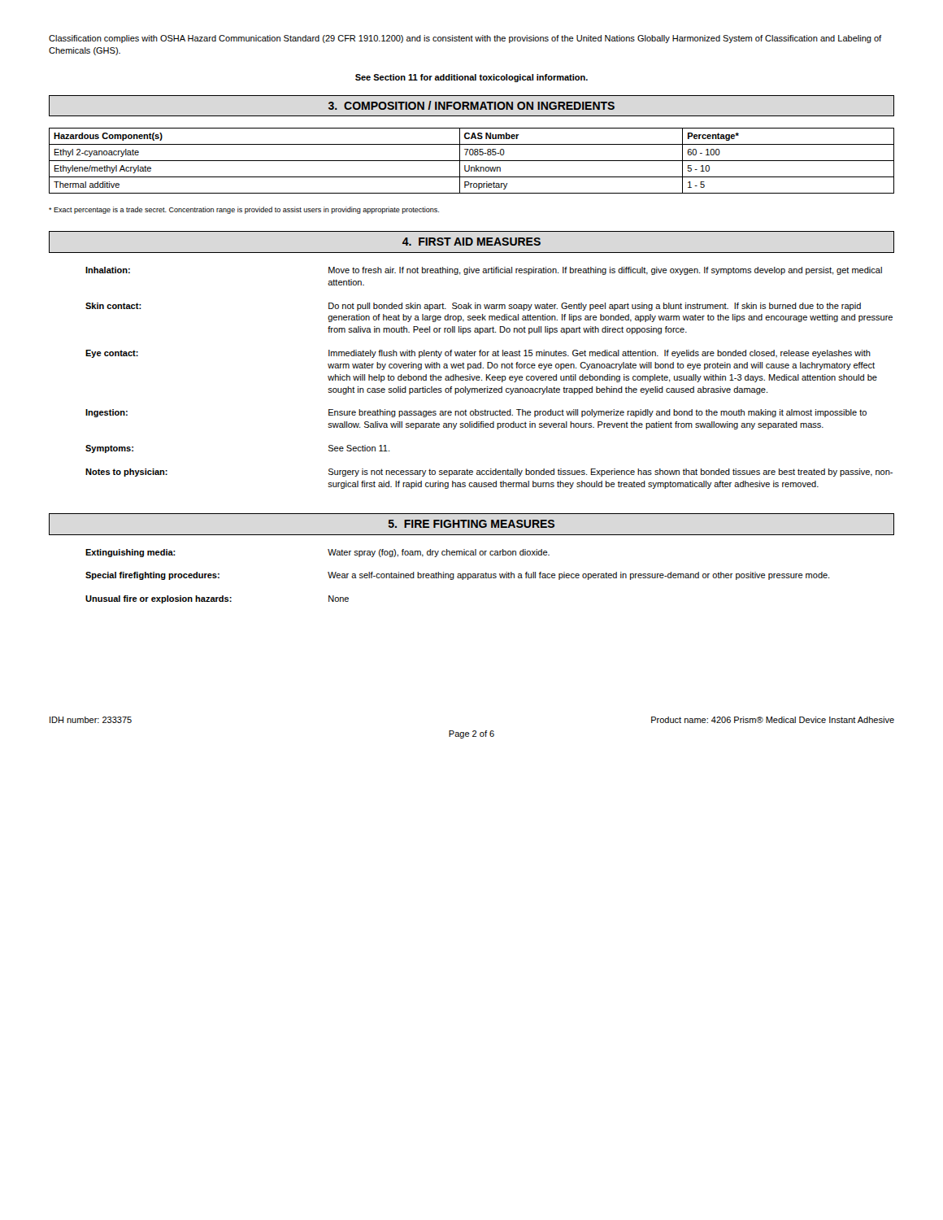Classification complies with OSHA Hazard Communication Standard (29 CFR 1910.1200) and is consistent with the provisions of the United Nations Globally Harmonized System of Classification and Labeling of Chemicals (GHS).
See Section 11 for additional toxicological information.
3. COMPOSITION / INFORMATION ON INGREDIENTS
| Hazardous Component(s) | CAS Number | Percentage* |
| --- | --- | --- |
| Ethyl 2-cyanoacrylate | 7085-85-0 | 60 - 100 |
| Ethylene/methyl Acrylate | Unknown | 5 - 10 |
| Thermal additive | Proprietary | 1 - 5 |
* Exact percentage is a trade secret. Concentration range is provided to assist users in providing appropriate protections.
4. FIRST AID MEASURES
| Inhalation: | Move to fresh air. If not breathing, give artificial respiration. If breathing is difficult, give oxygen. If symptoms develop and persist, get medical attention. |
| Skin contact: | Do not pull bonded skin apart. Soak in warm soapy water. Gently peel apart using a blunt instrument. If skin is burned due to the rapid generation of heat by a large drop, seek medical attention. If lips are bonded, apply warm water to the lips and encourage wetting and pressure from saliva in mouth. Peel or roll lips apart. Do not pull lips apart with direct opposing force. |
| Eye contact: | Immediately flush with plenty of water for at least 15 minutes. Get medical attention. If eyelids are bonded closed, release eyelashes with warm water by covering with a wet pad. Do not force eye open. Cyanoacrylate will bond to eye protein and will cause a lachrymatory effect which will help to debond the adhesive. Keep eye covered until debonding is complete, usually within 1-3 days. Medical attention should be sought in case solid particles of polymerized cyanoacrylate trapped behind the eyelid caused abrasive damage. |
| Ingestion: | Ensure breathing passages are not obstructed. The product will polymerize rapidly and bond to the mouth making it almost impossible to swallow. Saliva will separate any solidified product in several hours. Prevent the patient from swallowing any separated mass. |
| Symptoms: | See Section 11. |
| Notes to physician: | Surgery is not necessary to separate accidentally bonded tissues. Experience has shown that bonded tissues are best treated by passive, non-surgical first aid. If rapid curing has caused thermal burns they should be treated symptomatically after adhesive is removed. |
5. FIRE FIGHTING MEASURES
| Extinguishing media: | Water spray (fog), foam, dry chemical or carbon dioxide. |
| Special firefighting procedures: | Wear a self-contained breathing apparatus with a full face piece operated in pressure-demand or other positive pressure mode. |
| Unusual fire or explosion hazards: | None |
IDH number: 233375 Product name: 4206 Prism® Medical Device Instant Adhesive
Page 2 of 6